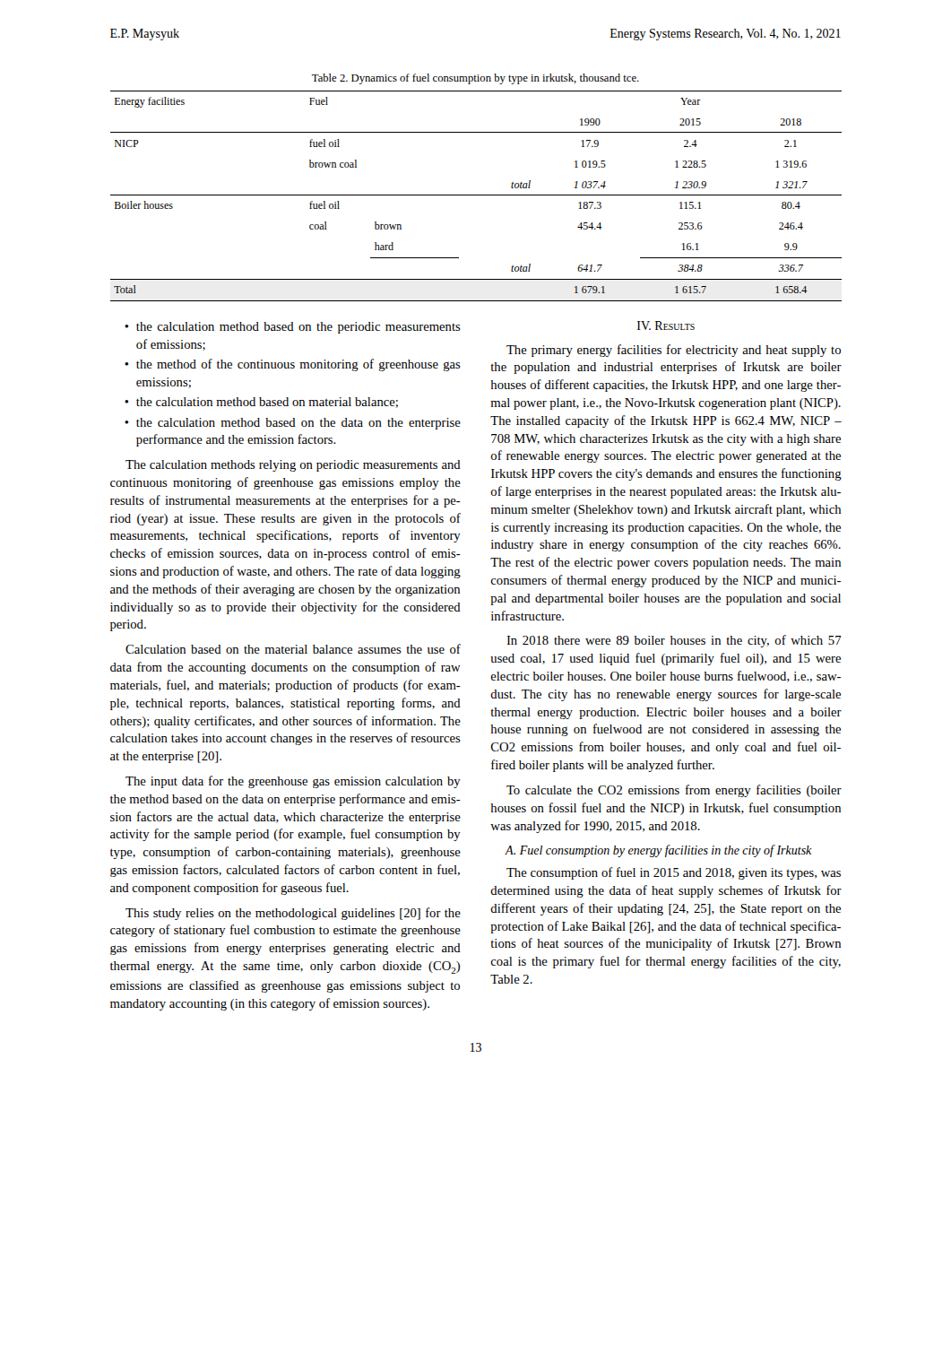E.P. Maysyuk
Energy Systems Research, Vol. 4, No. 1, 2021
Table 2. Dynamics of fuel consumption by type in irkutsk, thousand tce.
| Energy facilities | Fuel | | Year |
| --- | --- | --- | --- |
| | | | 1990 | 2015 | 2018 |
| NICP | fuel oil | | 17.9 | 2.4 | 2.1 |
| | brown coal | | 1 019.5 | 1 228.5 | 1 319.6 |
| | | total | 1 037.4 | 1 230.9 | 1 321.7 |
| Boiler houses | fuel oil | | 187.3 | 115.1 | 80.4 |
| | coal | brown | | 454.4 | 253.6 | 246.4 |
| | | hard | | | 16.1 | 9.9 |
| | | total | 641.7 | 384.8 | 336.7 |
| Total | | | 1 679.1 | 1 615.7 | 1 658.4 |
the calculation method based on the periodic measurements of emissions;
the method of the continuous monitoring of greenhouse gas emissions;
the calculation method based on material balance;
the calculation method based on the data on the enterprise performance and the emission factors.
The calculation methods relying on periodic measurements and continuous monitoring of greenhouse gas emissions employ the results of instrumental measurements at the enterprises for a period (year) at issue. These results are given in the protocols of measurements, technical specifications, reports of inventory checks of emission sources, data on in-process control of emissions and production of waste, and others. The rate of data logging and the methods of their averaging are chosen by the organization individually so as to provide their objectivity for the considered period.
Calculation based on the material balance assumes the use of data from the accounting documents on the consumption of raw materials, fuel, and materials; production of products (for example, technical reports, balances, statistical reporting forms, and others); quality certificates, and other sources of information. The calculation takes into account changes in the reserves of resources at the enterprise [20].
The input data for the greenhouse gas emission calculation by the method based on the data on enterprise performance and emission factors are the actual data, which characterize the enterprise activity for the sample period (for example, fuel consumption by type, consumption of carbon-containing materials), greenhouse gas emission factors, calculated factors of carbon content in fuel, and component composition for gaseous fuel.
This study relies on the methodological guidelines [20] for the category of stationary fuel combustion to estimate the greenhouse gas emissions from energy enterprises generating electric and thermal energy. At the same time, only carbon dioxide (CO2) emissions are classified as greenhouse gas emissions subject to mandatory accounting (in this category of emission sources).
IV. Results
The primary energy facilities for electricity and heat supply to the population and industrial enterprises of Irkutsk are boiler houses of different capacities, the Irkutsk HPP, and one large thermal power plant, i.e., the Novo-Irkutsk cogeneration plant (NICP). The installed capacity of the Irkutsk HPP is 662.4 MW, NICP – 708 MW, which characterizes Irkutsk as the city with a high share of renewable energy sources. The electric power generated at the Irkutsk HPP covers the city's demands and ensures the functioning of large enterprises in the nearest populated areas: the Irkutsk aluminum smelter (Shelekhov town) and Irkutsk aircraft plant, which is currently increasing its production capacities. On the whole, the industry share in energy consumption of the city reaches 66%. The rest of the electric power covers population needs. The main consumers of thermal energy produced by the NICP and municipal and departmental boiler houses are the population and social infrastructure.
In 2018 there were 89 boiler houses in the city, of which 57 used coal, 17 used liquid fuel (primarily fuel oil), and 15 were electric boiler houses. One boiler house burns fuelwood, i.e., sawdust. The city has no renewable energy sources for large-scale thermal energy production. Electric boiler houses and a boiler house running on fuelwood are not considered in assessing the CO2 emissions from boiler houses, and only coal and fuel oil-fired boiler plants will be analyzed further.
To calculate the CO2 emissions from energy facilities (boiler houses on fossil fuel and the NICP) in Irkutsk, fuel consumption was analyzed for 1990, 2015, and 2018.
A. Fuel consumption by energy facilities in the city of Irkutsk
The consumption of fuel in 2015 and 2018, given its types, was determined using the data of heat supply schemes of Irkutsk for different years of their updating [24, 25], the State report on the protection of Lake Baikal [26], and the data of technical specifications of heat sources of the municipality of Irkutsk [27]. Brown coal is the primary fuel for thermal energy facilities of the city, Table 2.
13